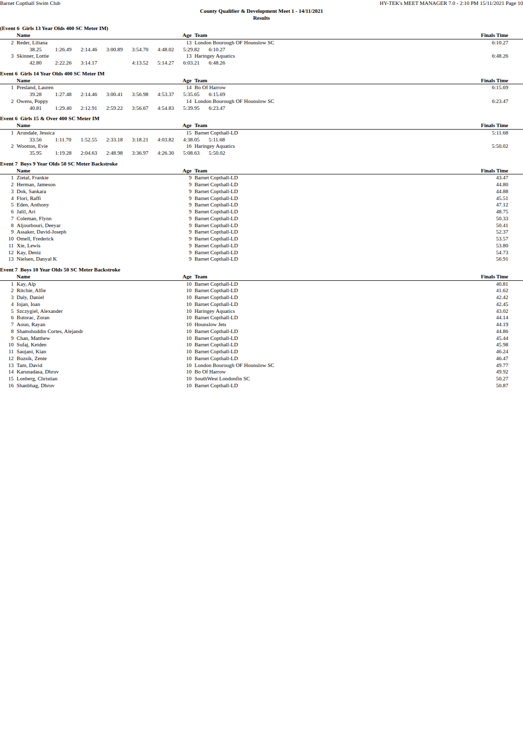Barnet Copthall Swim Club
HY-TEK's MEET MANAGER 7.0 - 2:10 PM 15/11/2021 Page 10
County Qualifier & Development Meet 1 - 14/11/2021
Results
(Event 6 Girls 13 Year Olds 400 SC Meter IM)
| | Name | Age | Team | Finals Time |
| --- | --- | --- | --- | --- |
| 2 | Reder, Liliana | 13 | London Bourough OF Hounslow SC | 6:10.27 |
| | 38.25 1:26.49 2:14.46 3:00.89 3:54.70 4:48.02 5:29.82 6:10.27 |
| 3 | Skinner, Lottie | 13 | Haringey Aquatics | 6:48.26 |
| | 42.80 2:22.26 3:14.17 4:13.52 5:14.27 6:03.21 6:48.26 |
Event 6 Girls 14 Year Olds 400 SC Meter IM
| | Name | Age | Team | Finals Time |
| --- | --- | --- | --- | --- |
| 1 | Presland, Lauren | 14 | Bo Of Harrow | 6:15.69 |
| | 39.28 1:27.48 2:14.46 3:00.41 3:56.98 4:53.37 5:35.65 6:15.69 |
| 2 | Owens, Poppy | 14 | London Bourough OF Hounslow SC | 6:23.47 |
| | 40.81 1:29.40 2:12.91 2:59.22 3:56.67 4:54.83 5:39.95 6:23.47 |
Event 6 Girls 15 & Over 400 SC Meter IM
| | Name | Age | Team | Finals Time |
| --- | --- | --- | --- | --- |
| 1 | Arundale, Jessica | 15 | Barnet Copthall-LD | 5:11.68 |
| | 33.56 1:11.70 1:52.55 2:33.18 3:18.21 4:03.82 4:38.05 5:11.68 |
| 2 | Wootton, Evie | 16 | Haringey Aquatics | 5:50.02 |
| | 35.95 1:19.28 2:04.63 2:48.98 3:36.97 4:26.30 5:08.63 5:50.02 |
Event 7 Boys 9 Year Olds 50 SC Meter Backstroke
| | Name | Age | Team | Finals Time |
| --- | --- | --- | --- | --- |
| 1 | Zietal, Frankie | 9 | Barnet Copthall-LD | 43.47 |
| 2 | Herman, Jameson | 9 | Barnet Copthall-LD | 44.80 |
| 3 | Dok, Sankara | 9 | Barnet Copthall-LD | 44.88 |
| 4 | Flori, Raffi | 9 | Barnet Copthall-LD | 45.51 |
| 5 | Eden, Anthony | 9 | Barnet Copthall-LD | 47.12 |
| 6 | Jalil, Ari | 9 | Barnet Copthall-LD | 48.75 |
| 7 | Coleman, Flynn | 9 | Barnet Copthall-LD | 50.33 |
| 8 | Aljourbouri, Deeyar | 9 | Barnet Copthall-LD | 50.41 |
| 9 | Assaker, David-Joseph | 9 | Barnet Copthall-LD | 52.37 |
| 10 | Omell, Frederick | 9 | Barnet Copthall-LD | 53.57 |
| 11 | Xie, Lewis | 9 | Barnet Copthall-LD | 53.80 |
| 12 | Kay, Deniz | 9 | Barnet Copthall-LD | 54.73 |
| 13 | Nielsen, Danyal K | 9 | Barnet Copthall-LD | 56.91 |
Event 7 Boys 10 Year Olds 50 SC Meter Backstroke
| | Name | Age | Team | Finals Time |
| --- | --- | --- | --- | --- |
| 1 | Kay, Alp | 10 | Barnet Copthall-LD | 40.81 |
| 2 | Ritchie, Alfie | 10 | Barnet Copthall-LD | 41.62 |
| 3 | Daly, Daniel | 10 | Barnet Copthall-LD | 42.42 |
| 4 | Iojan, Ioan | 10 | Barnet Copthall-LD | 42.45 |
| 5 | Szczygiel, Alexander | 10 | Haringey Aquatics | 43.02 |
| 6 | Butorac, Zoran | 10 | Barnet Copthall-LD | 44.14 |
| 7 | Aoun, Rayan | 10 | Hounslow Jets | 44.19 |
| 8 | Shamshuddin Cortes, Alejandr | 10 | Barnet Copthall-LD | 44.86 |
| 9 | Chan, Matthew | 10 | Barnet Copthall-LD | 45.44 |
| 10 | Sufaj, Keiden | 10 | Barnet Copthall-LD | 45.98 |
| 11 | Saujani, Kian | 10 | Barnet Copthall-LD | 46.24 |
| 12 | Buzsik, Zente | 10 | Barnet Copthall-LD | 46.47 |
| 13 | Tam, David | 10 | London Bourough OF Hounslow SC | 49.77 |
| 14 | Karunadasa, Dhruv | 10 | Bo Of Harrow | 49.92 |
| 15 | Lonberg, Christian | 10 | SouthWest Londonfin SC | 50.27 |
| 16 | Shanbhag, Dhruv | 10 | Barnet Copthall-LD | 50.87 |